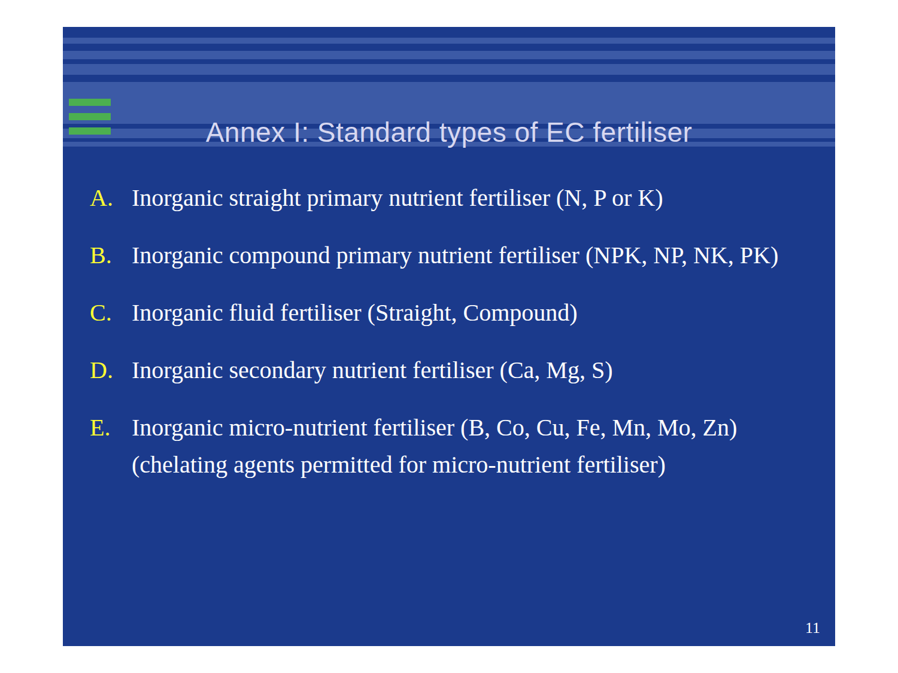Annex I: Standard types of EC fertiliser
A. Inorganic straight primary nutrient fertiliser (N, P or K)
B. Inorganic compound primary nutrient fertiliser (NPK, NP, NK, PK)
C. Inorganic fluid fertiliser (Straight, Compound)
D. Inorganic secondary nutrient fertiliser (Ca, Mg, S)
E. Inorganic micro-nutrient fertiliser (B, Co, Cu, Fe, Mn, Mo, Zn) (chelating agents permitted for micro-nutrient fertiliser)
11